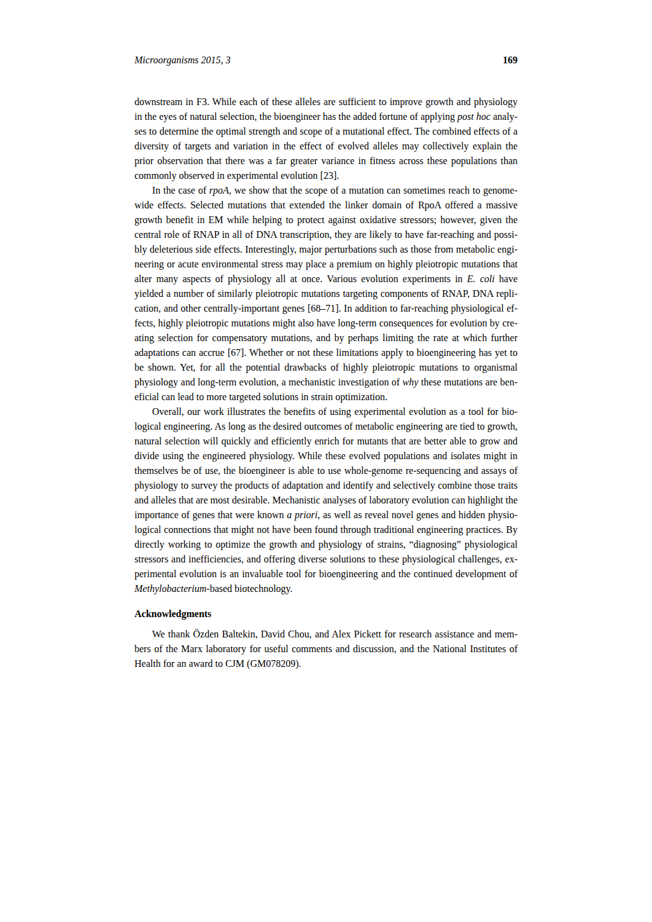Microorganisms 2015, 3 169
downstream in F3. While each of these alleles are sufficient to improve growth and physiology in the eyes of natural selection, the bioengineer has the added fortune of applying post hoc analyses to determine the optimal strength and scope of a mutational effect. The combined effects of a diversity of targets and variation in the effect of evolved alleles may collectively explain the prior observation that there was a far greater variance in fitness across these populations than commonly observed in experimental evolution [23].
In the case of rpoA, we show that the scope of a mutation can sometimes reach to genome-wide effects. Selected mutations that extended the linker domain of RpoA offered a massive growth benefit in EM while helping to protect against oxidative stressors; however, given the central role of RNAP in all of DNA transcription, they are likely to have far-reaching and possibly deleterious side effects. Interestingly, major perturbations such as those from metabolic engineering or acute environmental stress may place a premium on highly pleiotropic mutations that alter many aspects of physiology all at once. Various evolution experiments in E. coli have yielded a number of similarly pleiotropic mutations targeting components of RNAP, DNA replication, and other centrally-important genes [68–71]. In addition to far-reaching physiological effects, highly pleiotropic mutations might also have long-term consequences for evolution by creating selection for compensatory mutations, and by perhaps limiting the rate at which further adaptations can accrue [67]. Whether or not these limitations apply to bioengineering has yet to be shown. Yet, for all the potential drawbacks of highly pleiotropic mutations to organismal physiology and long-term evolution, a mechanistic investigation of why these mutations are beneficial can lead to more targeted solutions in strain optimization.
Overall, our work illustrates the benefits of using experimental evolution as a tool for biological engineering. As long as the desired outcomes of metabolic engineering are tied to growth, natural selection will quickly and efficiently enrich for mutants that are better able to grow and divide using the engineered physiology. While these evolved populations and isolates might in themselves be of use, the bioengineer is able to use whole-genome re-sequencing and assays of physiology to survey the products of adaptation and identify and selectively combine those traits and alleles that are most desirable. Mechanistic analyses of laboratory evolution can highlight the importance of genes that were known a priori, as well as reveal novel genes and hidden physiological connections that might not have been found through traditional engineering practices. By directly working to optimize the growth and physiology of strains, “diagnosing” physiological stressors and inefficiencies, and offering diverse solutions to these physiological challenges, experimental evolution is an invaluable tool for bioengineering and the continued development of Methylobacterium-based biotechnology.
Acknowledgments
We thank Özden Baltekin, David Chou, and Alex Pickett for research assistance and members of the Marx laboratory for useful comments and discussion, and the National Institutes of Health for an award to CJM (GM078209).